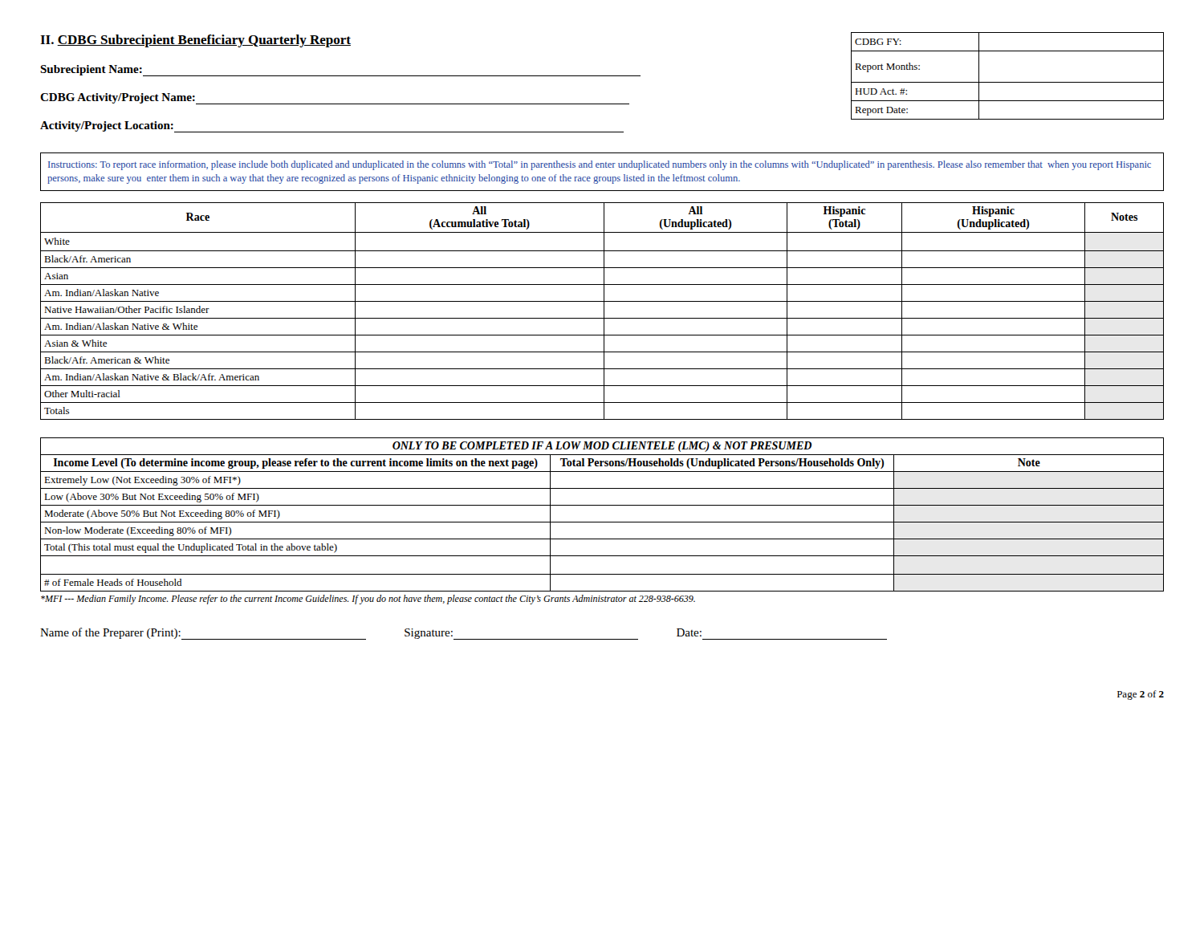II. CDBG Subrecipient Beneficiary Quarterly Report
| CDBG FY: | |
| Report Months: | |
| HUD Act. #: | |
| Report Date: | |
Subrecipient Name:
CDBG Activity/Project Name:
Activity/Project Location:
Instructions: To report race information, please include both duplicated and unduplicated in the columns with “Total” in parenthesis and enter unduplicated numbers only in the columns with “Unduplicated” in parenthesis. Please also remember that when you report Hispanic persons, make sure you enter them in such a way that they are recognized as persons of Hispanic ethnicity belonging to one of the race groups listed in the leftmost column.
| Race | All (Accumulative Total) | All (Unduplicated) | Hispanic (Total) | Hispanic (Unduplicated) | Notes |
| --- | --- | --- | --- | --- | --- |
| White | | | | | |
| Black/Afr. American | | | | | |
| Asian | | | | | |
| Am. Indian/Alaskan Native | | | | | |
| Native Hawaiian/Other Pacific Islander | | | | | |
| Am. Indian/Alaskan Native & White | | | | | |
| Asian & White | | | | | |
| Black/Afr. American & White | | | | | |
| Am. Indian/Alaskan Native & Black/Afr. American | | | | | |
| Other Multi-racial | | | | | |
| Totals | | | | | |
ONLY TO BE COMPLETED IF A LOW MOD CLIENTELE (LMC) & NOT PRESUMED
| Income Level (To determine income group, please refer to the current income limits on the next page) | Total Persons/Households (Unduplicated Persons/Households Only) | Note |
| --- | --- | --- |
| Extremely Low (Not Exceeding 30% of MFI*) | | |
| Low (Above 30% But Not Exceeding 50% of MFI) | | |
| Moderate (Above 50% But Not Exceeding 80% of MFI) | | |
| Non-low Moderate (Exceeding 80% of MFI) | | |
| Total (This total must equal the Unduplicated Total in the above table) | | |
| # of Female Heads of Household | | |
*MFI --- Median Family Income. Please refer to the current Income Guidelines. If you do not have them, please contact the City’s Grants Administrator at 228-938-6639.
Name of the Preparer (Print): Signature: Date:
Page 2 of 2